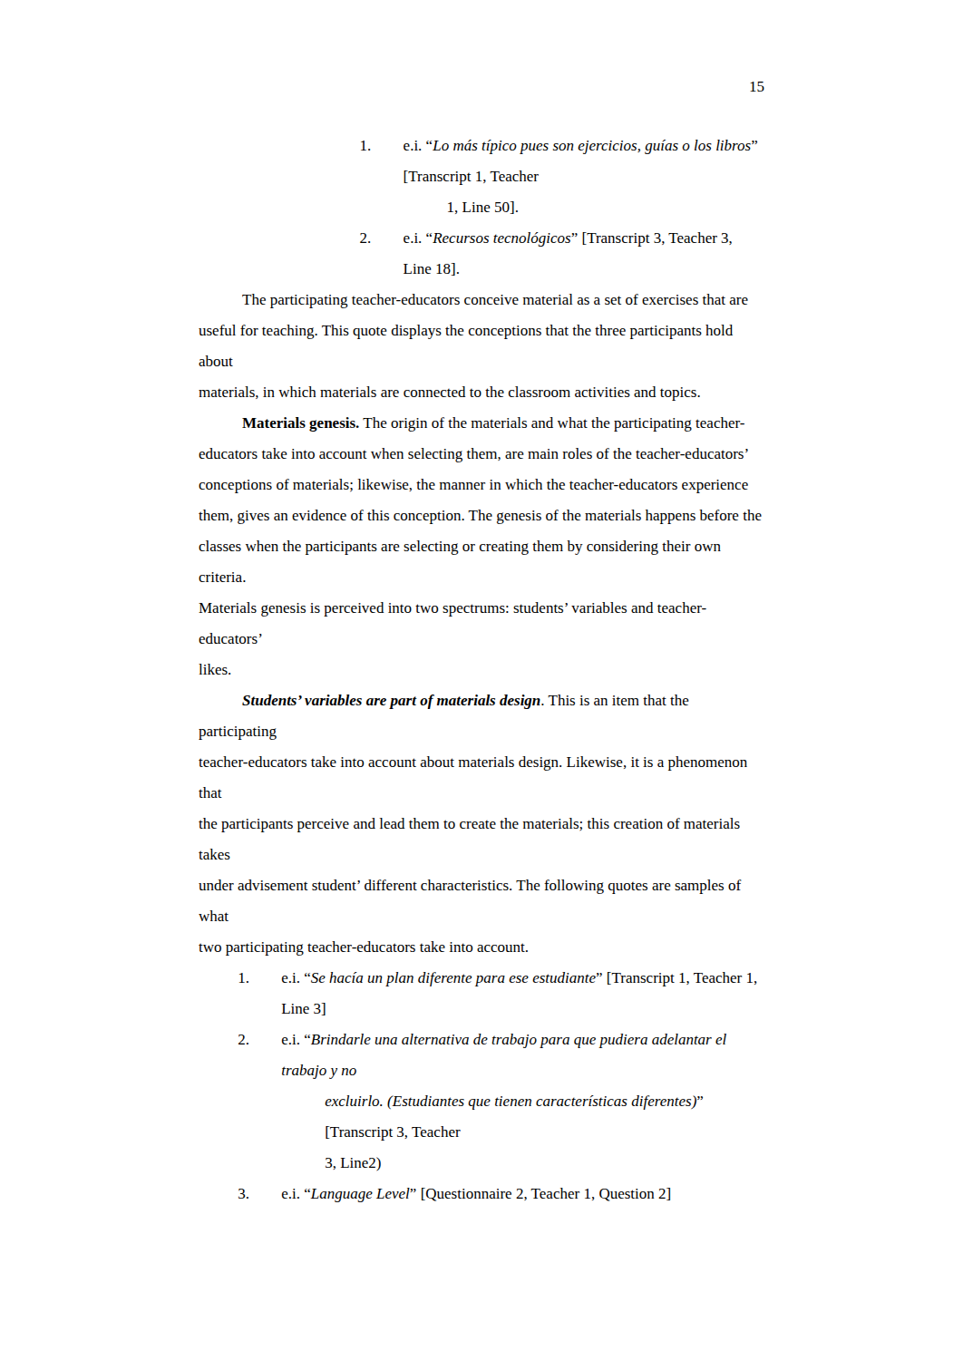15
1. e.i. “Lo más típico pues son ejercicios, guías o los libros” [Transcript 1, Teacher 1, Line 50].
2. e.i. “Recursos tecnológicos” [Transcript 3, Teacher 3, Line 18].
The participating teacher-educators conceive material as a set of exercises that are
useful for teaching. This quote displays the conceptions that the three participants hold about
materials, in which materials are connected to the classroom activities and topics.
Materials genesis. The origin of the materials and what the participating teacher-
educators take into account when selecting them, are main roles of the teacher-educators’
conceptions of materials; likewise, the manner in which the teacher-educators experience
them, gives an evidence of this conception. The genesis of the materials happens before the
classes when the participants are selecting or creating them by considering their own criteria.
Materials genesis is perceived into two spectrums: students’ variables and teacher-educators’
likes.
Students’ variables are part of materials design. This is an item that the participating
teacher-educators take into account about materials design. Likewise, it is a phenomenon that
the participants perceive and lead them to create the materials; this creation of materials takes
under advisement student’ different characteristics. The following quotes are samples of what
two participating teacher-educators take into account.
1. e.i. “Se hacía un plan diferente para ese estudiante” [Transcript 1, Teacher 1, Line 3]
2. e.i. “Brindarle una alternativa de trabajo para que pudiera adelantar el trabajo y no excluirlo. (Estudiantes que tienen características diferentes)” [Transcript 3, Teacher 3, Line2)
3. e.i. “Language Level” [Questionnaire 2, Teacher 1, Question 2]